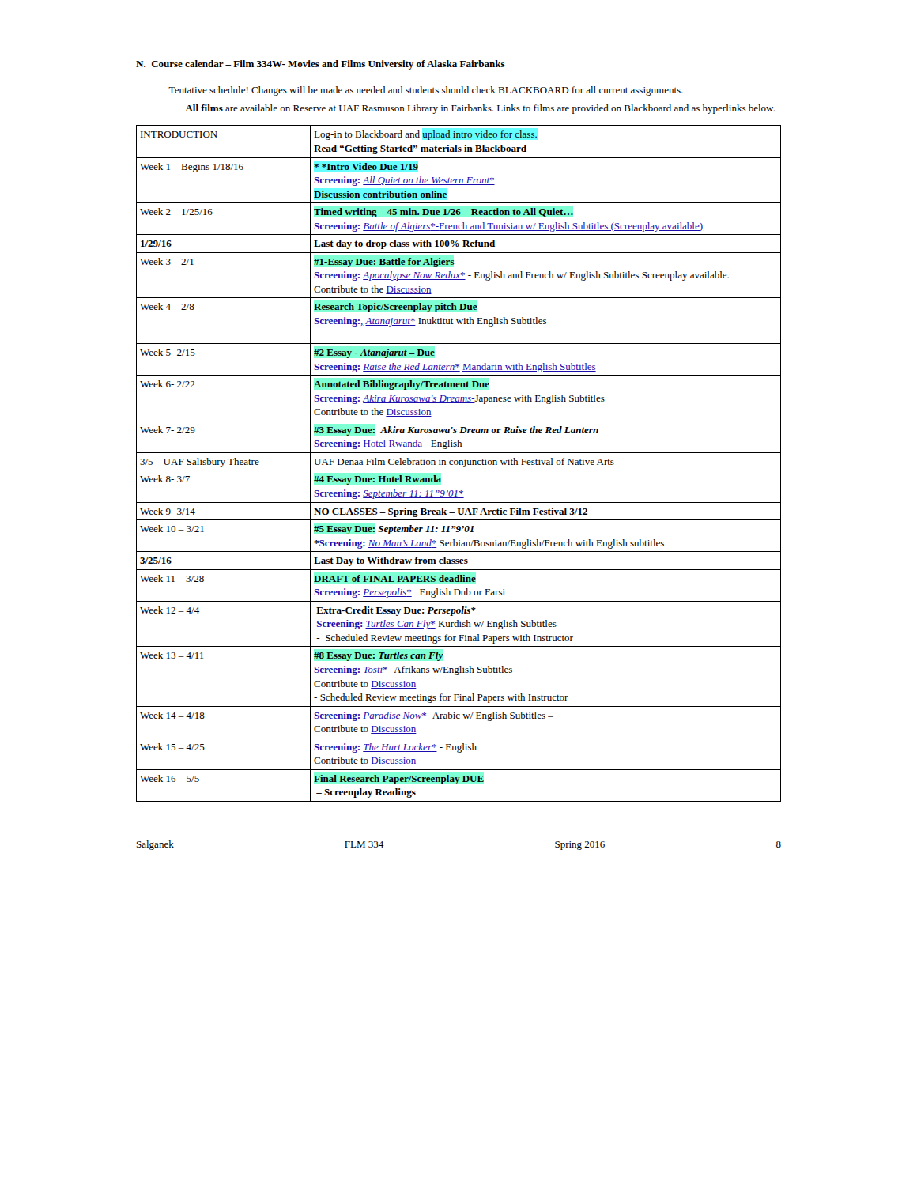N. Course calendar – Film 334W- Movies and Films University of Alaska Fairbanks
Tentative schedule! Changes will be made as needed and students should check BLACKBOARD for all current assignments.
All films are available on Reserve at UAF Rasmuson Library in Fairbanks. Links to films are provided on Blackboard and as hyperlinks below.
| INTRODUCTION | Log-in to Blackboard and upload intro video for class. Read “Getting Started” materials in Blackboard |
| Week 1 – Begins 1/18/16 | * *Intro Video Due 1/19 Screening: All Quiet on the Western Front * Discussion contribution online |
| Week 2 – 1/25/16 | Timed writing – 45 min. Due 1/26 – Reaction to All Quiet… Screening: Battle of Algiers *- French and Tunisian w/ English Subtitles (Screenplay available) |
| 1/29/16 | Last day to drop class with 100% Refund |
| Week 3 – 2/1 | #1-Essay Due: Battle for Algiers Screening: Apocalypse Now Redux * - English and French w/ English Subtitles Screenplay available. Contribute to the Discussion |
| Week 4 – 2/8 | Research Topic/Screenplay pitch Due Screening: , Atanajarut * Inuktitut with English Subtitles |
| Week 5- 2/15 | #2 Essay - Atanajarut – Due Screening: Raise the Red Lantern * Mandarin with English Subtitles |
| Week 6- 2/22 | Annotated Bibliography/Treatment Due Screening: Akira Kurosawa's Dreams- Japanese with English Subtitles Contribute to the Discussion |
| Week 7- 2/29 | #3 Essay Due: Akira Kurosawa's Dream or Raise the Red Lantern Screening: Hotel Rwanda - English |
| 3/5 – UAF Salisbury Theatre | UAF Denaa Film Celebration in conjunction with Festival of Native Arts |
| Week 8- 3/7 | #4 Essay Due: Hotel Rwanda Screening: September 11: 11”9’01 * |
| Week 9- 3/14 | NO CLASSES – Spring Break – UAF Arctic Film Festival 3/12 |
| Week 10 – 3/21 | #5 Essay Due: September 11: 11”9’01 * Screening: No Man’s Land * Serbian/Bosnian/English/French with English subtitles |
| 3/25/16 | Last Day to Withdraw from classes |
| Week 11 – 3/28 | DRAFT of FINAL PAPERS deadline Screening: Persepolis * English Dub or Farsi |
| Week 12 – 4/4 | Extra-Credit Essay Due: Persepolis * Screening: Turtles Can Fly * Kurdish w/ English Subtitles - Scheduled Review meetings for Final Papers with Instructor |
| Week 13 – 4/11 | #8 Essay Due: Turtles can Fly Screening: Tosti * -Afrikans w/English Subtitles Contribute to Discussion - Scheduled Review meetings for Final Papers with Instructor |
| Week 14 – 4/18 | Screening: Paradise Now *- Arabic w/ English Subtitles – Contribute to Discussion |
| Week 15 – 4/25 | Screening: The Hurt Locker * - English Contribute to Discussion |
| Week 16 – 5/5 | Final Research Paper/Screenplay DUE – Screenplay Readings |
Salganek FLM 334 Spring 2016 8